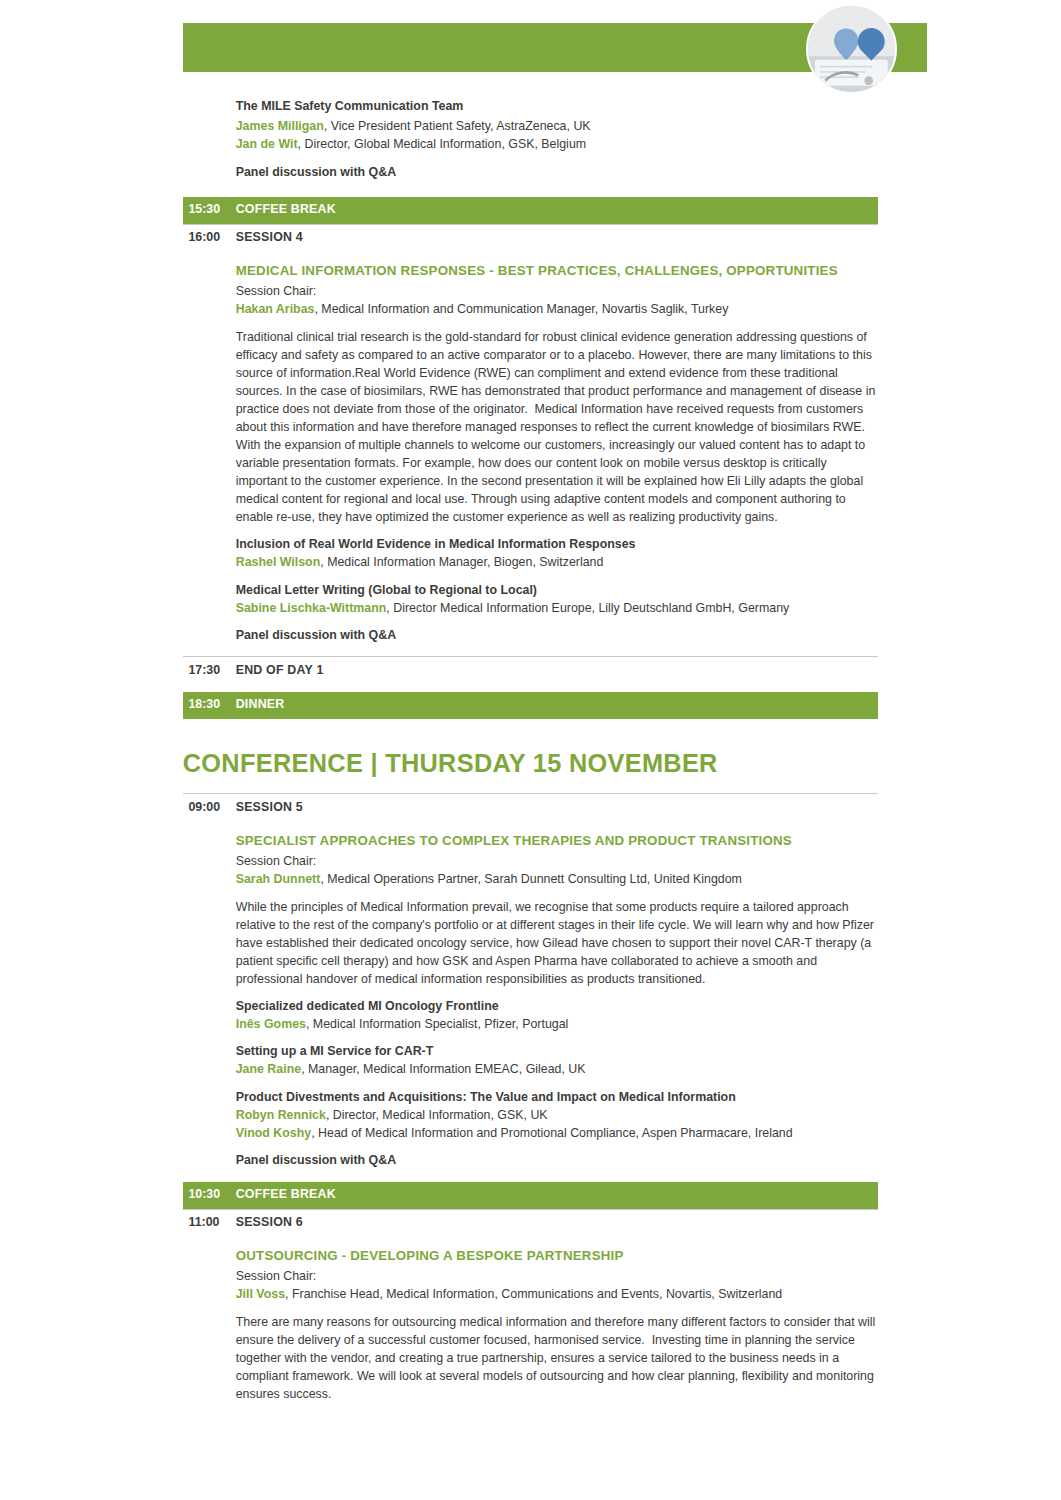The MILE Safety Communication Team
James Milligan, Vice President Patient Safety, AstraZeneca, UK
Jan de Wit, Director, Global Medical Information, GSK, Belgium
Panel discussion with Q&A
15:30
COFFEE BREAK
16:00
SESSION 4
MEDICAL INFORMATION RESPONSES - BEST PRACTICES, CHALLENGES, OPPORTUNITIES
Session Chair:
Hakan Aribas, Medical Information and Communication Manager, Novartis Saglik, Turkey
Traditional clinical trial research is the gold-standard for robust clinical evidence generation addressing questions of efficacy and safety as compared to an active comparator or to a placebo. However, there are many limitations to this source of information.Real World Evidence (RWE) can compliment and extend evidence from these traditional sources. In the case of biosimilars, RWE has demonstrated that product performance and management of disease in practice does not deviate from those of the originator. Medical Information have received requests from customers about this information and have therefore managed responses to reflect the current knowledge of biosimilars RWE.
With the expansion of multiple channels to welcome our customers, increasingly our valued content has to adapt to variable presentation formats. For example, how does our content look on mobile versus desktop is critically important to the customer experience. In the second presentation it will be explained how Eli Lilly adapts the global medical content for regional and local use. Through using adaptive content models and component authoring to enable re-use, they have optimized the customer experience as well as realizing productivity gains.
Inclusion of Real World Evidence in Medical Information Responses Rashel Wilson, Medical Information Manager, Biogen, Switzerland
Medical Letter Writing (Global to Regional to Local) Sabine Lischka-Wittmann, Director Medical Information Europe, Lilly Deutschland GmbH, Germany
Panel discussion with Q&A
17:30
END OF DAY 1
18:30
DINNER
CONFERENCE | THURSDAY 15 NOVEMBER
09:00
SESSION 5
SPECIALIST APPROACHES TO COMPLEX THERAPIES AND PRODUCT TRANSITIONS
Session Chair:
Sarah Dunnett, Medical Operations Partner, Sarah Dunnett Consulting Ltd, United Kingdom
While the principles of Medical Information prevail, we recognise that some products require a tailored approach relative to the rest of the company's portfolio or at different stages in their life cycle. We will learn why and how Pfizer have established their dedicated oncology service, how Gilead have chosen to support their novel CAR-T therapy (a patient specific cell therapy) and how GSK and Aspen Pharma have collaborated to achieve a smooth and professional handover of medical information responsibilities as products transitioned.
Specialized dedicated MI Oncology Frontline Inês Gomes, Medical Information Specialist, Pfizer, Portugal
Setting up a MI Service for CAR-T Jane Raine, Manager, Medical Information EMEAC, Gilead, UK
Product Divestments and Acquisitions: The Value and Impact on Medical Information Robyn Rennick, Director, Medical Information, GSK, UK Vinod Koshy, Head of Medical Information and Promotional Compliance, Aspen Pharmacare, Ireland
Panel discussion with Q&A
10:30
COFFEE BREAK
11:00
SESSION 6
OUTSOURCING - DEVELOPING A BESPOKE PARTNERSHIP
Session Chair:
Jill Voss, Franchise Head, Medical Information, Communications and Events, Novartis, Switzerland
There are many reasons for outsourcing medical information and therefore many different factors to consider that will ensure the delivery of a successful customer focused, harmonised service. Investing time in planning the service together with the vendor, and creating a true partnership, ensures a service tailored to the business needs in a compliant framework. We will look at several models of outsourcing and how clear planning, flexibility and monitoring ensures success.